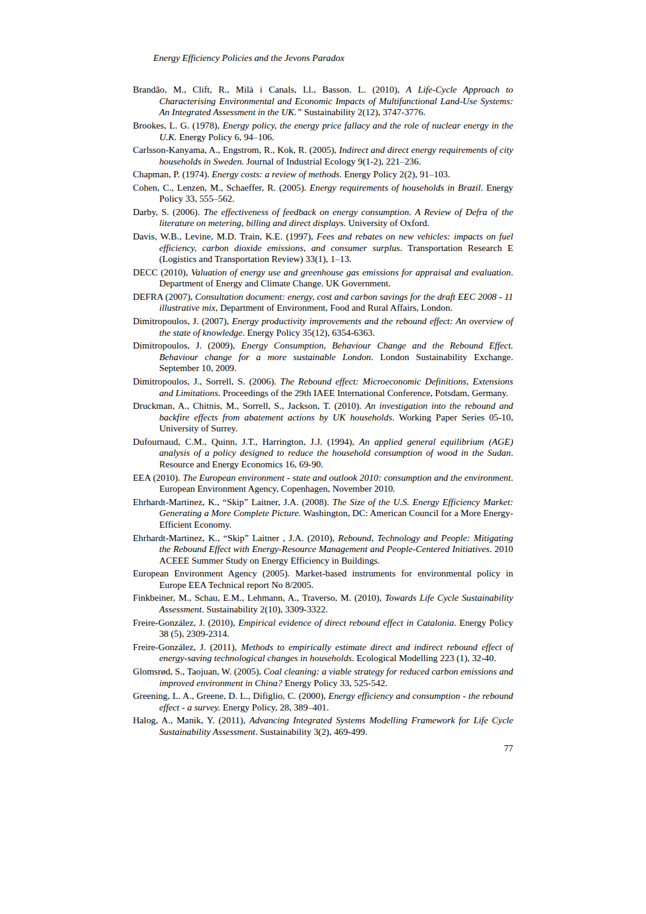Energy Efficiency Policies and the Jevons Paradox
Brandão, M., Clift, R., Milà i Canals, Ll., Basson. L. (2010), A Life-Cycle Approach to Characterising Environmental and Economic Impacts of Multifunctional Land-Use Systems: An Integrated Assessment in the UK.” Sustainability 2(12), 3747-3776.
Brookes, L. G. (1978), Energy policy, the energy price fallacy and the role of nuclear energy in the U.K. Energy Policy 6, 94–106.
Carlsson-Kanyama, A., Engstrom, R., Kok, R. (2005), Indirect and direct energy requirements of city households in Sweden. Journal of Industrial Ecology 9(1-2), 221–236.
Chapman, P. (1974). Energy costs: a review of methods. Energy Policy 2(2), 91–103.
Cohen, C., Lenzen, M., Schaeffer, R. (2005). Energy requirements of households in Brazil. Energy Policy 33, 555–562.
Darby, S. (2006). The effectiveness of feedback on energy consumption. A Review of Defra of the literature on metering, billing and direct displays. University of Oxford.
Davis, W.B., Levine, M.D. Train, K.E. (1997), Fees and rebates on new vehicles: impacts on fuel efficiency, carbon dioxide emissions, and consumer surplus. Transportation Research E (Logistics and Transportation Review) 33(1), 1–13.
DECC (2010), Valuation of energy use and greenhouse gas emissions for appraisal and evaluation. Department of Energy and Climate Change. UK Government.
DEFRA (2007), Consultation document: energy, cost and carbon savings for the draft EEC 2008 - 11 illustrative mix, Department of Environment, Food and Rural Affairs, London.
Dimitropoulos, J. (2007), Energy productivity improvements and the rebound effect: An overview of the state of knowledge. Energy Policy 35(12), 6354-6363.
Dimitropoulos, J. (2009), Energy Consumption, Behaviour Change and the Rebound Effect. Behaviour change for a more sustainable London. London Sustainability Exchange. September 10, 2009.
Dimitropoulos, J., Sorrell, S. (2006). The Rebound effect: Microeconomic Definitions, Extensions and Limitations. Proceedings of the 29th IAEE International Conference, Potsdam, Germany.
Druckman, A., Chitnis, M., Sorrell, S., Jackson, T. (2010). An investigation into the rebound and backfire effects from abatement actions by UK households. Working Paper Series 05-10, University of Surrey.
Dufournaud, C.M., Quinn, J.T., Harrington, J.J. (1994), An applied general equilibrium (AGE) analysis of a policy designed to reduce the household consumption of wood in the Sudan. Resource and Energy Economics 16, 69-90.
EEA (2010). The European environment - state and outlook 2010: consumption and the environment. European Environment Agency, Copenhagen, November 2010.
Ehrhardt-Martinez, K., “Skip” Laitner, J.A. (2008). The Size of the U.S. Energy Efficiency Market: Generating a More Complete Picture. Washington, DC: American Council for a More Energy-Efficient Economy.
Ehrhardt-Martinez, K., “Skip” Laitner , J.A. (2010), Rebound, Technology and People: Mitigating the Rebound Effect with Energy-Resource Management and People-Centered Initiatives. 2010 ACEEE Summer Study on Energy Efficiency in Buildings.
European Environment Agency (2005). Market-based instruments for environmental policy in Europe EEA Technical report No 8/2005.
Finkbeiner, M., Schau, E.M., Lehmann, A., Traverso, M. (2010), Towards Life Cycle Sustainability Assessment. Sustainability 2(10), 3309-3322.
Freire-González, J. (2010), Empirical evidence of direct rebound effect in Catalonia. Energy Policy 38 (5), 2309-2314.
Freire-González, J. (2011), Methods to empirically estimate direct and indirect rebound effect of energy-saving technological changes in households. Ecological Modelling 223 (1), 32-40.
Glomsrød, S., Taojuan, W. (2005), Coal cleaning: a viable strategy for reduced carbon emissions and improved environment in China? Energy Policy 33, 525-542.
Greening, L. A., Greene, D. L., Difiglio, C. (2000), Energy efficiency and consumption - the rebound effect - a survey. Energy Policy, 28, 389–401.
Halog, A., Manik, Y. (2011), Advancing Integrated Systems Modelling Framework for Life Cycle Sustainability Assessment. Sustainability 3(2), 469-499.
77